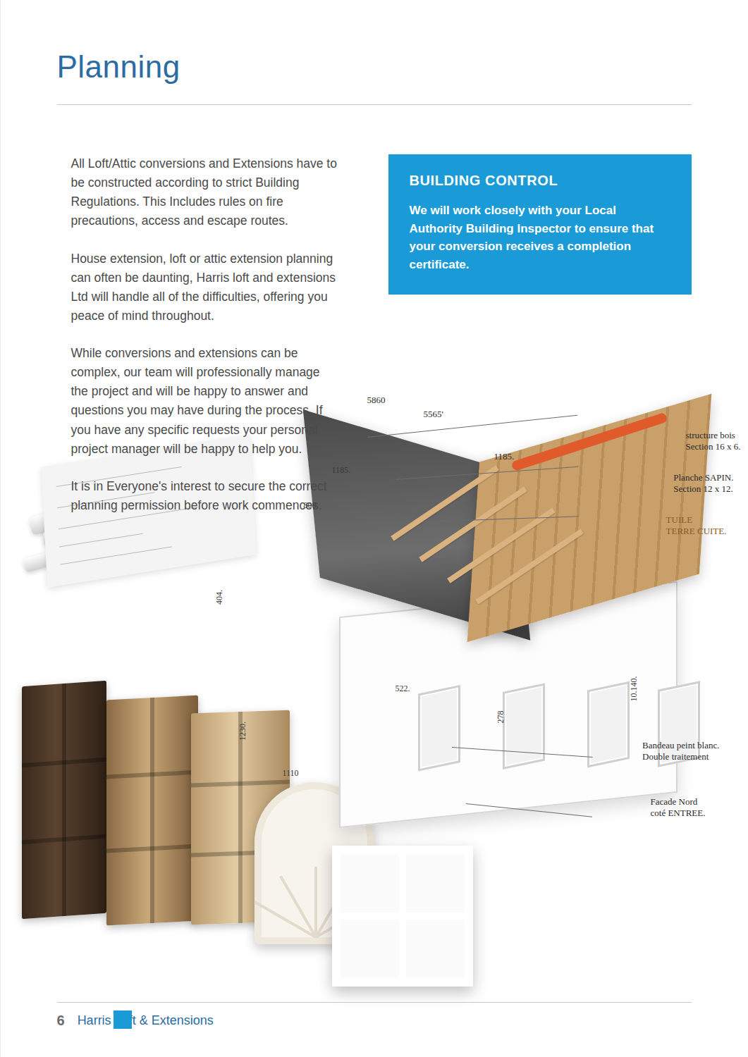Planning
All Loft/Attic conversions and Extensions have to be constructed according to strict Building Regulations. This Includes rules on fire precautions, access and escape routes.
House extension, loft or attic extension planning can often be daunting, Harris loft and extensions Ltd will handle all of the difficulties, offering you peace of mind throughout.
While conversions and extensions can be complex, our team will professionally manage the project and will be happy to answer and questions you may have during the process. If you have any specific requests your personal project manager will be happy to help you.
It is in Everyone's interest to secure the correct planning permission before work commences.
BUILDING CONTROL
We will work closely with your Local Authority Building Inspector to ensure that your conversion receives a completion certificate.
structure bois
Section 16 x 6.
Planche SAPIN.
Section 12 x 12.
TUILE
TERRE CUITE.
Bandeau peint blanc.
Double traitement
Facade Nord
coté ENTREE.
5860
5565'
1185.
1185.
800
404.
522.
278
10.140.
1230.
1110
6 Harris Loft & Extensions